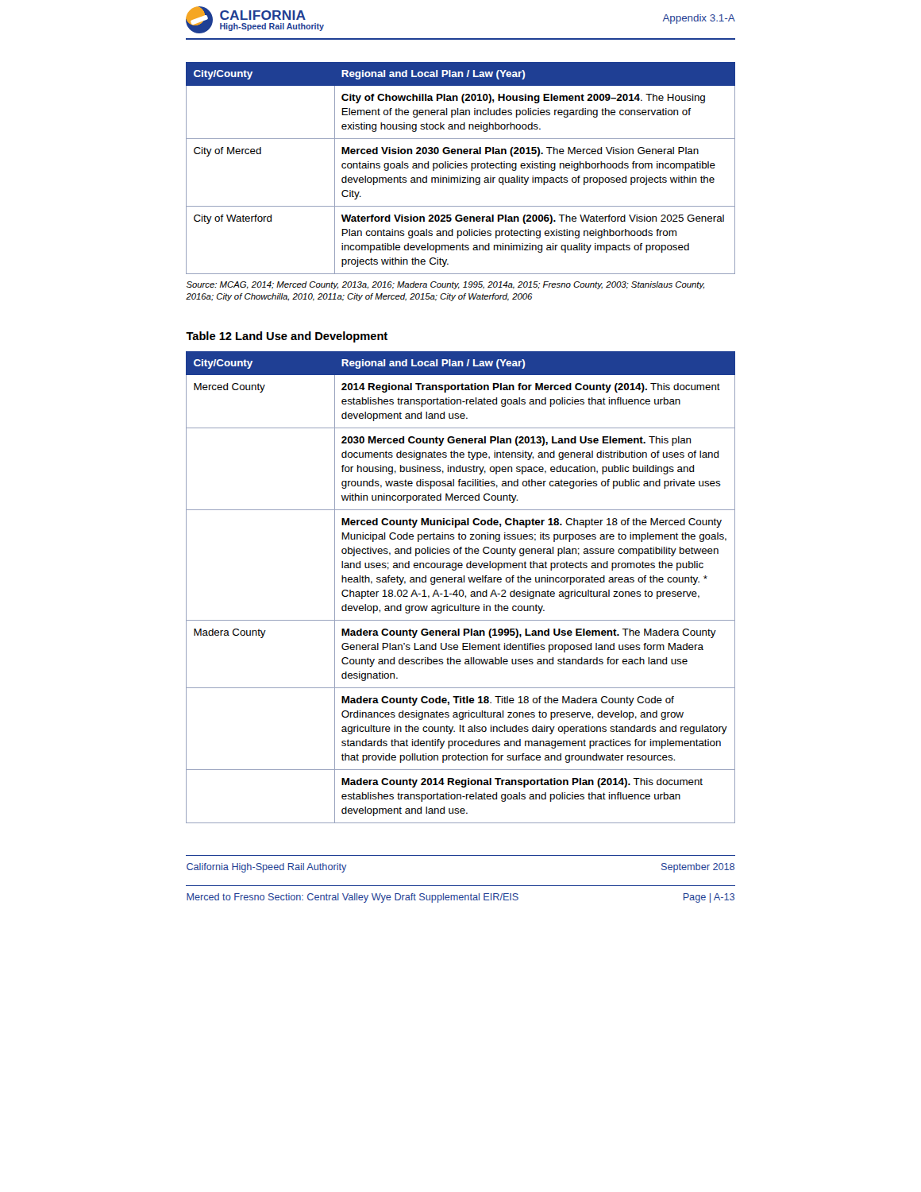CALIFORNIA
High-Speed Rail Authority
Appendix 3.1-A
| City/County | Regional and Local Plan / Law (Year) |
| --- | --- |
| | City of Chowchilla Plan (2010), Housing Element 2009–2014 . The Housing Element of the general plan includes policies regarding the conservation of existing housing stock and neighborhoods. |
| City of Merced | Merced Vision 2030 General Plan (2015). The Merced Vision General Plan contains goals and policies protecting existing neighborhoods from incompatible developments and minimizing air quality impacts of proposed projects within the City. |
| City of Waterford | Waterford Vision 2025 General Plan (2006). The Waterford Vision 2025 General Plan contains goals and policies protecting existing neighborhoods from incompatible developments and minimizing air quality impacts of proposed projects within the City. |
Source: MCAG, 2014; Merced County, 2013a, 2016; Madera County, 1995, 2014a, 2015; Fresno County, 2003; Stanislaus County, 2016a; City of Chowchilla, 2010, 2011a; City of Merced, 2015a; City of Waterford, 2006
Table 12 Land Use and Development
| City/County | Regional and Local Plan / Law (Year) |
| --- | --- |
| Merced County | 2014 Regional Transportation Plan for Merced County (2014). This document establishes transportation-related goals and policies that influence urban development and land use. |
| | 2030 Merced County General Plan (2013), Land Use Element. This plan documents designates the type, intensity, and general distribution of uses of land for housing, business, industry, open space, education, public buildings and grounds, waste disposal facilities, and other categories of public and private uses within unincorporated Merced County. |
| | Merced County Municipal Code, Chapter 18. Chapter 18 of the Merced County Municipal Code pertains to zoning issues; its purposes are to implement the goals, objectives, and policies of the County general plan; assure compatibility between land uses; and encourage development that protects and promotes the public health, safety, and general welfare of the unincorporated areas of the county. * Chapter 18.02 A-1, A-1-40, and A-2 designate agricultural zones to preserve, develop, and grow agriculture in the county. |
| Madera County | Madera County General Plan (1995), Land Use Element. The Madera County General Plan’s Land Use Element identifies proposed land uses form Madera County and describes the allowable uses and standards for each land use designation. |
| | Madera County Code, Title 18 . Title 18 of the Madera County Code of Ordinances designates agricultural zones to preserve, develop, and grow agriculture in the county. It also includes dairy operations standards and regulatory standards that identify procedures and management practices for implementation that provide pollution protection for surface and groundwater resources. |
| | Madera County 2014 Regional Transportation Plan (2014). This document establishes transportation-related goals and policies that influence urban development and land use. |
California High-Speed Rail Authority
September 2018
Merced to Fresno Section: Central Valley Wye Draft Supplemental EIR/EIS
Page | A-13